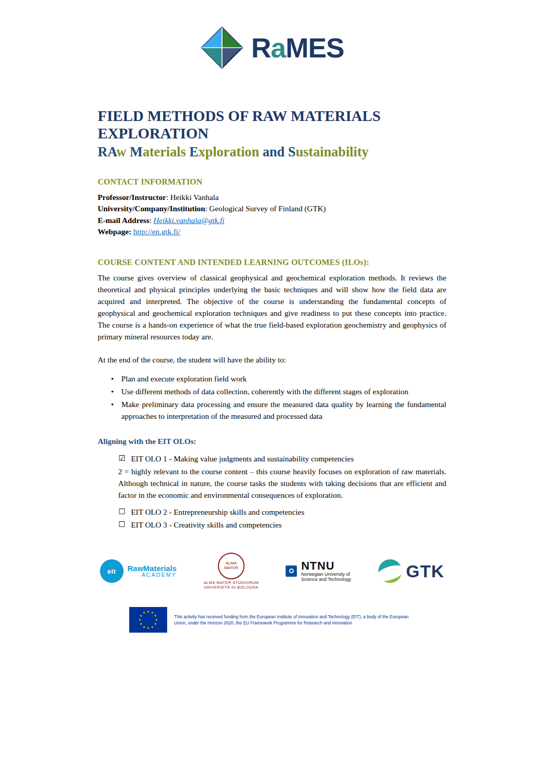Ra MES
FIELD METHODS OF RAW MATERIALS
EXPLORATION
RA w Materials Exploration and Sustainability
CONTACT INFORMATION
Professor/Instructor: Heikki Vanhala
University/Company/Institution: Geological Survey of Finland (GTK)
E-mail Address: Heikki.vanhala@gtk.fi
Webpage: http://en.gtk.fi/
COURSE CONTENT AND INTENDED LEARNING OUTCOMES (ILOs):
The course gives overview of classical geophysical and geochemical exploration methods. It reviews the theoretical and physical principles underlying the basic techniques and will show how the field data are acquired and interpreted. The objective of the course is understanding the fundamental concepts of geophysical and geochemical exploration techniques and give readiness to put these concepts into practice. The course is a hands-on experience of what the true field-based exploration geochemistry and geophysics of primary mineral resources today are.
At the end of the course, the student will have the ability to:
Plan and execute exploration field work
Use different methods of data collection, coherently with the different stages of exploration
Make preliminary data processing and ensure the measured data quality by learning the fundamental approaches to interpretation of the measured and processed data
Aligning with the EIT OLOs:
☑ EIT OLO 1 - Making value judgments and sustainability competencies
2 = highly relevant to the course content – this course heavily focuses on exploration of raw materials. Although technical in nature, the course tasks the students with taking decisions that are efficient and factor in the economic and environmental consequences of exploration.
☐ EIT OLO 2 - Entrepreneurship skills and competencies
☐ EIT OLO 3 - Creativity skills and competencies
eit
RawMaterials ACADEMY
ALMA
MATER
ALMA MATER STUDIORUM
UNIVERSITÀ DI BOLOGNA
O
NTNU Norwegian University of Science and Technology
GTK
This activity has received funding from the European Institute of Innovation and Technology (EIT), a body of the European Union, under the Horizon 2020, the EU Framework Programme for Research and Innovation